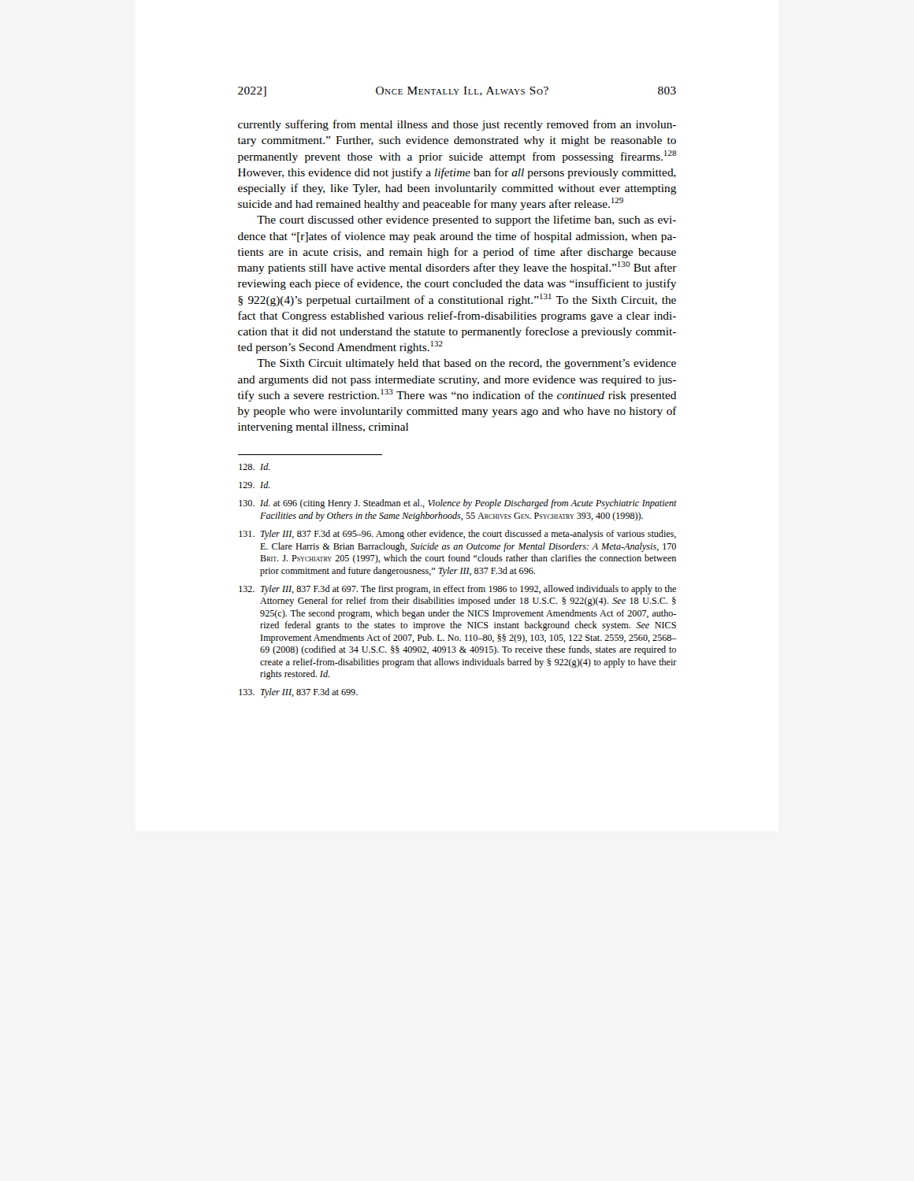2022] Once Mentally Ill, Always So? 803
currently suffering from mental illness and those just recently removed from an involuntary commitment.” Further, such evidence demonstrated why it might be reasonable to permanently prevent those with a prior suicide attempt from possessing firearms.128 However, this evidence did not justify a lifetime ban for all persons previously committed, especially if they, like Tyler, had been involuntarily committed without ever attempting suicide and had remained healthy and peaceable for many years after release.129
The court discussed other evidence presented to support the lifetime ban, such as evidence that “[r]ates of violence may peak around the time of hospital admission, when patients are in acute crisis, and remain high for a period of time after discharge because many patients still have active mental disorders after they leave the hospital.”130 But after reviewing each piece of evidence, the court concluded the data was “insufficient to justify § 922(g)(4)’s perpetual curtailment of a constitutional right.”131 To the Sixth Circuit, the fact that Congress established various relief-from-disabilities programs gave a clear indication that it did not understand the statute to permanently foreclose a previously committed person’s Second Amendment rights.132
The Sixth Circuit ultimately held that based on the record, the government’s evidence and arguments did not pass intermediate scrutiny, and more evidence was required to justify such a severe restriction.133 There was “no indication of the continued risk presented by people who were involuntarily committed many years ago and who have no history of intervening mental illness, criminal
128. Id.
129. Id.
130. Id. at 696 (citing Henry J. Steadman et al., Violence by People Discharged from Acute Psychiatric Inpatient Facilities and by Others in the Same Neighborhoods, 55 Archives Gen. Psychiatry 393, 400 (1998)).
131. Tyler III, 837 F.3d at 695–96. Among other evidence, the court discussed a meta-analysis of various studies, E. Clare Harris & Brian Barraclough, Suicide as an Outcome for Mental Disorders: A Meta-Analysis, 170 Brit. J. Psychiatry 205 (1997), which the court found “clouds rather than clarifies the connection between prior commitment and future dangerousness,” Tyler III, 837 F.3d at 696.
132. Tyler III, 837 F.3d at 697. The first program, in effect from 1986 to 1992, allowed individuals to apply to the Attorney General for relief from their disabilities imposed under 18 U.S.C. § 922(g)(4). See 18 U.S.C. § 925(c). The second program, which began under the NICS Improvement Amendments Act of 2007, authorized federal grants to the states to improve the NICS instant background check system. See NICS Improvement Amendments Act of 2007, Pub. L. No. 110–80, §§ 2(9), 103, 105, 122 Stat. 2559, 2560, 2568–69 (2008) (codified at 34 U.S.C. §§ 40902, 40913 & 40915). To receive these funds, states are required to create a relief-from-disabilities program that allows individuals barred by § 922(g)(4) to apply to have their rights restored. Id.
133. Tyler III, 837 F.3d at 699.